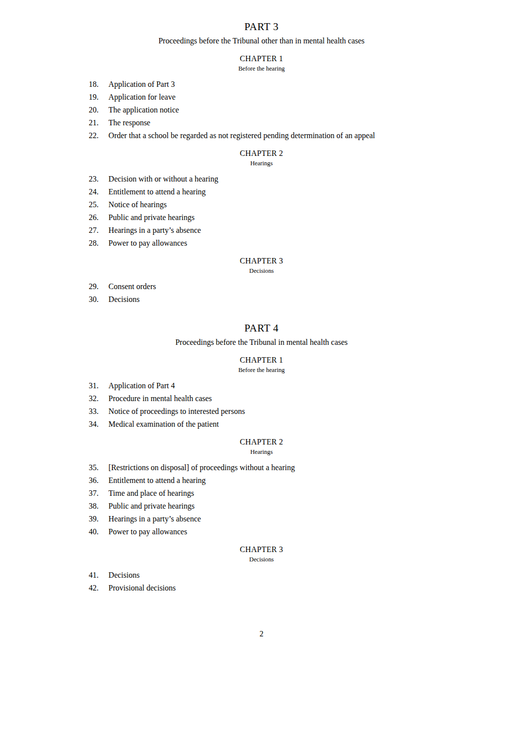PART 3
Proceedings before the Tribunal other than in mental health cases
CHAPTER 1
Before the hearing
18. Application of Part 3
19. Application for leave
20. The application notice
21. The response
22. Order that a school be regarded as not registered pending determination of an appeal
CHAPTER 2
Hearings
23. Decision with or without a hearing
24. Entitlement to attend a hearing
25. Notice of hearings
26. Public and private hearings
27. Hearings in a party’s absence
28. Power to pay allowances
CHAPTER 3
Decisions
29. Consent orders
30. Decisions
PART 4
Proceedings before the Tribunal in mental health cases
CHAPTER 1
Before the hearing
31. Application of Part 4
32. Procedure in mental health cases
33. Notice of proceedings to interested persons
34. Medical examination of the patient
CHAPTER 2
Hearings
35.[Restrictions on disposal] of proceedings without a hearing
36. Entitlement to attend a hearing
37. Time and place of hearings
38. Public and private hearings
39. Hearings in a party’s absence
40. Power to pay allowances
CHAPTER 3
Decisions
41. Decisions
42. Provisional decisions
2